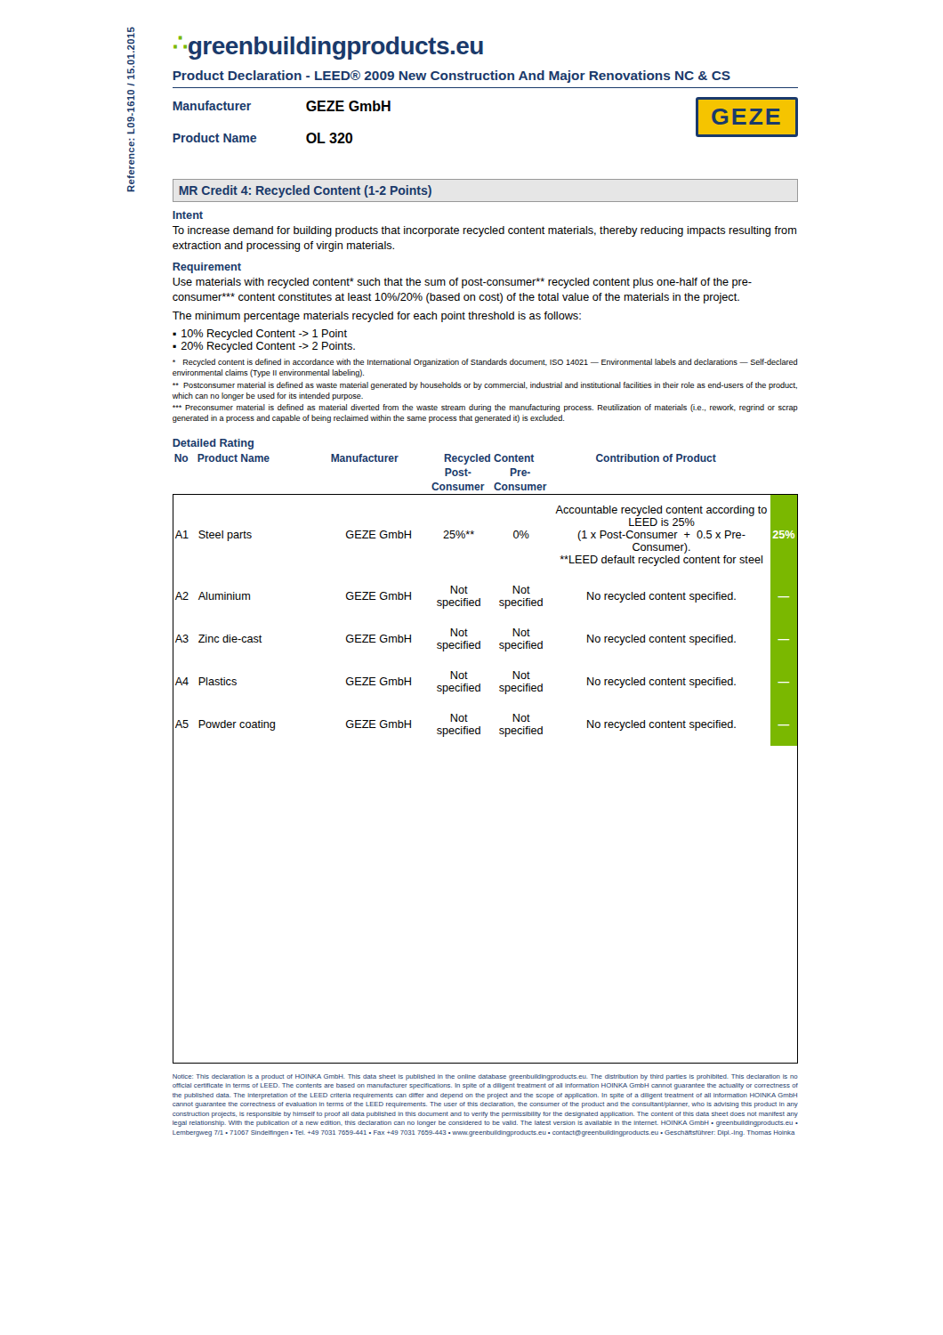Reference: L09-1610 / 15.01.2015
∴ greenbuildingproducts.eu
Product Declaration - LEED® 2009 New Construction And Major Renovations NC & CS
| Manufacturer | GEZE GmbH |
| Product Name | OL 320 |
GEZE
MR Credit 4: Recycled Content (1-2 Points)
Intent
To increase demand for building products that incorporate recycled content materials, thereby reducing impacts resulting from extraction and processing of virgin materials.
Requirement
Use materials with recycled content* such that the sum of post-consumer** recycled content plus one-half of the pre-consumer*** content constitutes at least 10%/20% (based on cost) of the total value of the materials in the project.
The minimum percentage materials recycled for each point threshold is as follows:
10% Recycled Content -> 1 Point
20% Recycled Content -> 2 Points.
* Recycled content is defined in accordance with the International Organization of Standards document, ISO 14021 — Environmental labels and declarations — Self-declared environmental claims (Type II environmental labeling).
** Postconsumer material is defined as waste material generated by households or by commercial, industrial and institutional facilities in their role as end-users of the product, which can no longer be used for its intended purpose.
*** Preconsumer material is defined as material diverted from the waste stream during the manufacturing process. Reutilization of materials (i.e., rework, regrind or scrap generated in a process and capable of being reclaimed within the same process that generated it) is excluded.
Detailed Rating
| No | Product Name | Manufacturer | Recycled Content | Contribution of Product | |
| --- | --- | --- | --- | --- | --- |
| | | | Post- | Pre- | | |
| | | | Consumer | Consumer | | |
| A1 | Steel parts | GEZE GmbH | 25%** | 0% | Accountable recycled content according to LEED is 25% (1 x Post-Consumer + 0.5 x Pre-Consumer). **LEED default recycled content for steel | 25% |
| A2 | Aluminium | GEZE GmbH | Not specified | Not specified | No recycled content specified. | — |
| A3 | Zinc die-cast | GEZE GmbH | Not specified | Not specified | No recycled content specified. | — |
| A4 | Plastics | GEZE GmbH | Not specified | Not specified | No recycled content specified. | — |
| A5 | Powder coating | GEZE GmbH | Not specified | Not specified | No recycled content specified. | — |
Notice: This declaration is a product of HOINKA GmbH. This data sheet is published in the online database greenbuildingproducts.eu. The distribution by third parties is prohibited. This declaration is no official certificate in terms of LEED. The contents are based on manufacturer specifications. In spite of a diligent treatment of all information HOINKA GmbH cannot guarantee the actuality or correctness of the published data. The interpretation of the LEED criteria requirements can differ and depend on the project and the scope of application. In spite of a diligent treatment of all information HOINKA GmbH cannot guarantee the correctness of evaluation in terms of the LEED requirements. The user of this declaration, the consumer of the product and the consultant/planner, who is advising this product in any construction projects, is responsible by himself to proof all data published in this document and to verify the permissibility for the designated application. The content of this data sheet does not manifest any legal relationship. With the publication of a new edition, this declaration can no longer be considered to be valid. The latest version is available in the internet. HOINKA GmbH • greenbuildingproducts.eu • Lembergweg 7/1 • 71067 Sindelfingen • Tel. +49 7031 7659-441 • Fax +49 7031 7659-443 • www.greenbuildingproducts.eu • contact@greenbuildingproducts.eu • Geschäftsführer: Dipl.-Ing. Thomas Hoinka